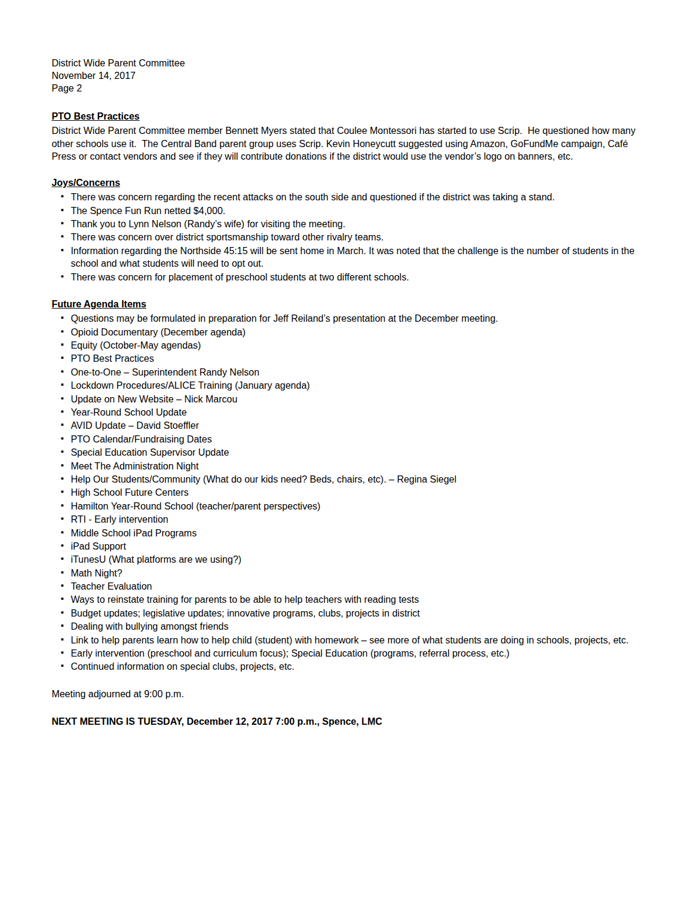District Wide Parent Committee
November 14, 2017
Page 2
PTO Best Practices
District Wide Parent Committee member Bennett Myers stated that Coulee Montessori has started to use Scrip. He questioned how many other schools use it. The Central Band parent group uses Scrip. Kevin Honeycutt suggested using Amazon, GoFundMe campaign, Café Press or contact vendors and see if they will contribute donations if the district would use the vendor’s logo on banners, etc.
Joys/Concerns
There was concern regarding the recent attacks on the south side and questioned if the district was taking a stand.
The Spence Fun Run netted $4,000.
Thank you to Lynn Nelson (Randy’s wife) for visiting the meeting.
There was concern over district sportsmanship toward other rivalry teams.
Information regarding the Northside 45:15 will be sent home in March. It was noted that the challenge is the number of students in the school and what students will need to opt out.
There was concern for placement of preschool students at two different schools.
Future Agenda Items
Questions may be formulated in preparation for Jeff Reiland’s presentation at the December meeting.
Opioid Documentary (December agenda)
Equity (October-May agendas)
PTO Best Practices
One-to-One – Superintendent Randy Nelson
Lockdown Procedures/ALICE Training (January agenda)
Update on New Website – Nick Marcou
Year-Round School Update
AVID Update – David Stoeffler
PTO Calendar/Fundraising Dates
Special Education Supervisor Update
Meet The Administration Night
Help Our Students/Community (What do our kids need? Beds, chairs, etc). – Regina Siegel
High School Future Centers
Hamilton Year-Round School (teacher/parent perspectives)
RTI - Early intervention
Middle School iPad Programs
iPad Support
iTunesU (What platforms are we using?)
Math Night?
Teacher Evaluation
Ways to reinstate training for parents to be able to help teachers with reading tests
Budget updates; legislative updates; innovative programs, clubs, projects in district
Dealing with bullying amongst friends
Link to help parents learn how to help child (student) with homework – see more of what students are doing in schools, projects, etc.
Early intervention (preschool and curriculum focus); Special Education (programs, referral process, etc.)
Continued information on special clubs, projects, etc.
Meeting adjourned at 9:00 p.m.
NEXT MEETING IS TUESDAY, December 12, 2017 7:00 p.m., Spence, LMC